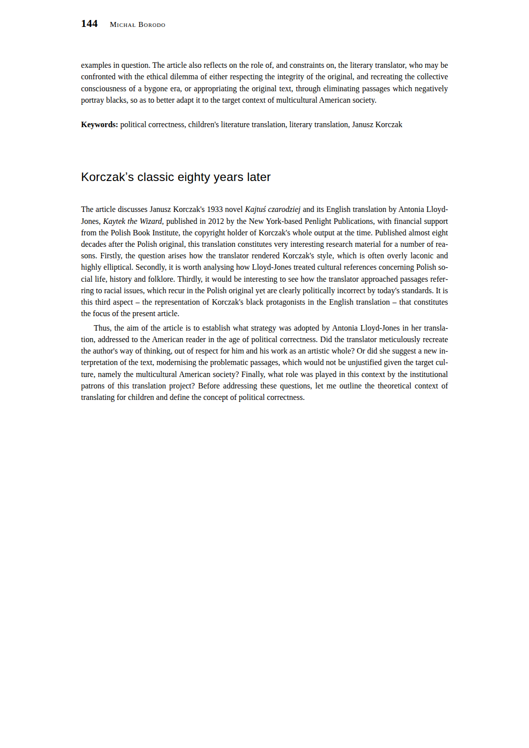144 Michał Borodo
examples in question. The article also reflects on the role of, and constraints on, the literary translator, who may be confronted with the ethical dilemma of either respecting the integrity of the original, and recreating the collective consciousness of a bygone era, or appropriating the original text, through eliminating passages which negatively portray blacks, so as to better adapt it to the target context of multicultural American society.
Keywords: political correctness, children's literature translation, literary translation, Janusz Korczak
Korczakʼs classic eighty years later
The article discusses Janusz Korczak's 1933 novel Kajtuś czarodziej and its English translation by Antonia Lloyd-Jones, Kaytek the Wizard, published in 2012 by the New York-based Penlight Publications, with financial support from the Polish Book Institute, the copyright holder of Korczak's whole output at the time. Published almost eight decades after the Polish original, this translation constitutes very interesting research material for a number of reasons. Firstly, the question arises how the translator rendered Korczak's style, which is often overly laconic and highly elliptical. Secondly, it is worth analysing how Lloyd-Jones treated cultural references concerning Polish social life, history and folklore. Thirdly, it would be interesting to see how the translator approached passages referring to racial issues, which recur in the Polish original yet are clearly politically incorrect by today's standards. It is this third aspect – the representation of Korczak's black protagonists in the English translation – that constitutes the focus of the present article.
Thus, the aim of the article is to establish what strategy was adopted by Antonia Lloyd-Jones in her translation, addressed to the American reader in the age of political correctness. Did the translator meticulously recreate the author's way of thinking, out of respect for him and his work as an artistic whole? Or did she suggest a new interpretation of the text, modernising the problematic passages, which would not be unjustified given the target culture, namely the multicultural American society? Finally, what role was played in this context by the institutional patrons of this translation project? Before addressing these questions, let me outline the theoretical context of translating for children and define the concept of political correctness.